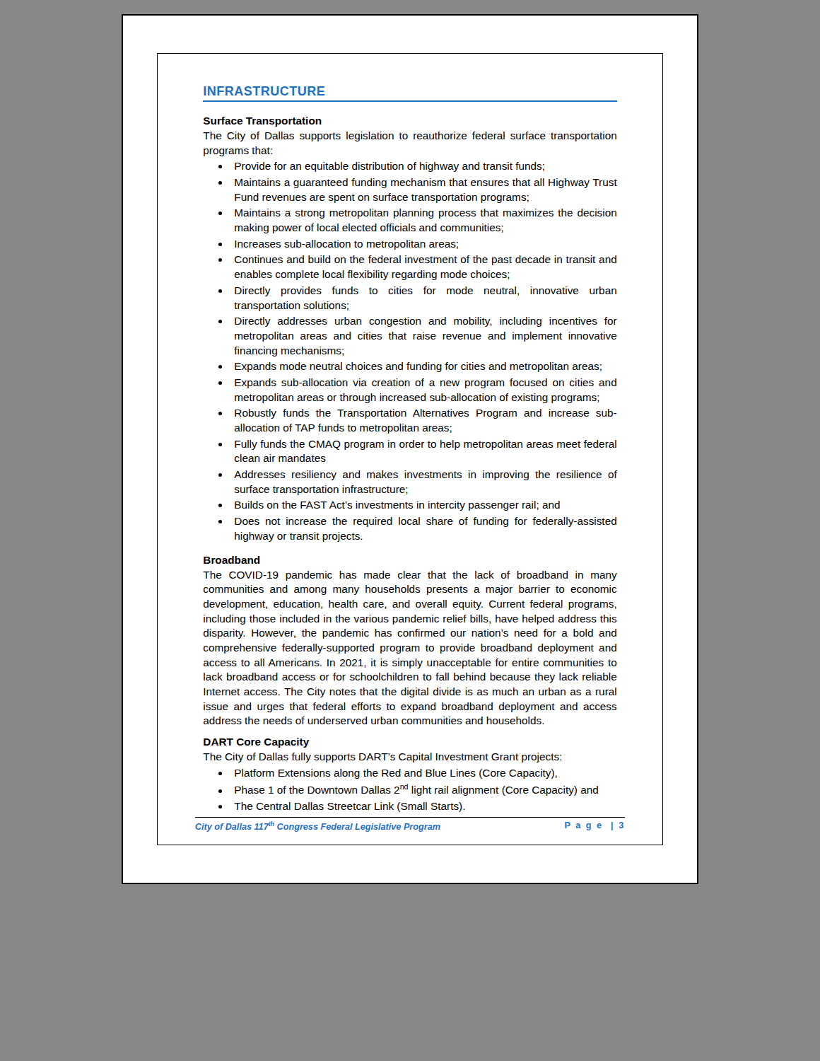INFRASTRUCTURE
Surface Transportation
The City of Dallas supports legislation to reauthorize federal surface transportation programs that:
Provide for an equitable distribution of highway and transit funds;
Maintains a guaranteed funding mechanism that ensures that all Highway Trust Fund revenues are spent on surface transportation programs;
Maintains a strong metropolitan planning process that maximizes the decision making power of local elected officials and communities;
Increases sub-allocation to metropolitan areas;
Continues and build on the federal investment of the past decade in transit and enables complete local flexibility regarding mode choices;
Directly provides funds to cities for mode neutral, innovative urban transportation solutions;
Directly addresses urban congestion and mobility, including incentives for metropolitan areas and cities that raise revenue and implement innovative financing mechanisms;
Expands mode neutral choices and funding for cities and metropolitan areas;
Expands sub-allocation via creation of a new program focused on cities and metropolitan areas or through increased sub-allocation of existing programs;
Robustly funds the Transportation Alternatives Program and increase sub-allocation of TAP funds to metropolitan areas;
Fully funds the CMAQ program in order to help metropolitan areas meet federal clean air mandates
Addresses resiliency and makes investments in improving the resilience of surface transportation infrastructure;
Builds on the FAST Act’s investments in intercity passenger rail; and
Does not increase the required local share of funding for federally-assisted highway or transit projects.
Broadband
The COVID-19 pandemic has made clear that the lack of broadband in many communities and among many households presents a major barrier to economic development, education, health care, and overall equity. Current federal programs, including those included in the various pandemic relief bills, have helped address this disparity. However, the pandemic has confirmed our nation’s need for a bold and comprehensive federally-supported program to provide broadband deployment and access to all Americans. In 2021, it is simply unacceptable for entire communities to lack broadband access or for schoolchildren to fall behind because they lack reliable Internet access. The City notes that the digital divide is as much an urban as a rural issue and urges that federal efforts to expand broadband deployment and access address the needs of underserved urban communities and households.
DART Core Capacity
The City of Dallas fully supports DART’s Capital Investment Grant projects:
Platform Extensions along the Red and Blue Lines (Core Capacity),
Phase 1 of the Downtown Dallas 2nd light rail alignment (Core Capacity) and
The Central Dallas Streetcar Link (Small Starts).
City of Dallas 117th Congress Federal Legislative Program P a g e | 3